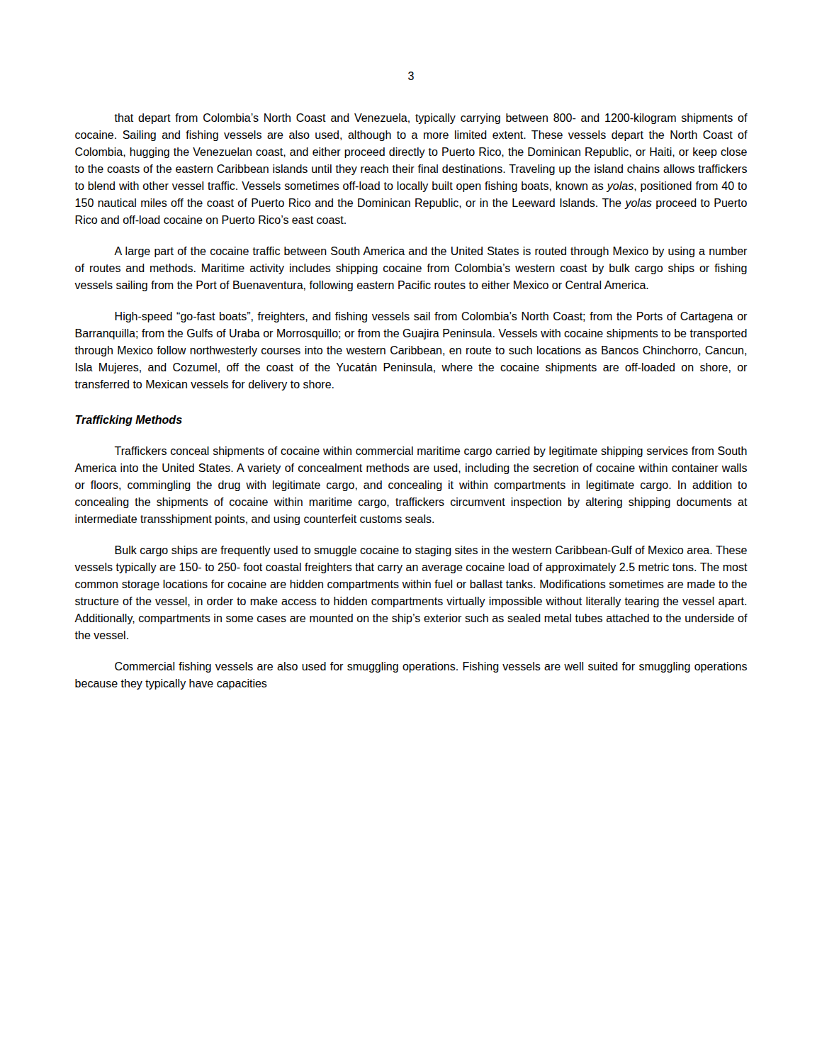3
that depart from Colombia’s North Coast and Venezuela, typically carrying between 800- and 1200-kilogram shipments of cocaine. Sailing and fishing vessels are also used, although to a more limited extent. These vessels depart the North Coast of Colombia, hugging the Venezuelan coast, and either proceed directly to Puerto Rico, the Dominican Republic, or Haiti, or keep close to the coasts of the eastern Caribbean islands until they reach their final destinations. Traveling up the island chains allows traffickers to blend with other vessel traffic. Vessels sometimes off-load to locally built open fishing boats, known as yolas, positioned from 40 to 150 nautical miles off the coast of Puerto Rico and the Dominican Republic, or in the Leeward Islands. The yolas proceed to Puerto Rico and off-load cocaine on Puerto Rico’s east coast.
A large part of the cocaine traffic between South America and the United States is routed through Mexico by using a number of routes and methods. Maritime activity includes shipping cocaine from Colombia’s western coast by bulk cargo ships or fishing vessels sailing from the Port of Buenaventura, following eastern Pacific routes to either Mexico or Central America.
High-speed “go-fast boats”, freighters, and fishing vessels sail from Colombia’s North Coast; from the Ports of Cartagena or Barranquilla; from the Gulfs of Uraba or Morrosquillo; or from the Guajira Peninsula. Vessels with cocaine shipments to be transported through Mexico follow northwesterly courses into the western Caribbean, en route to such locations as Bancos Chinchorro, Cancun, Isla Mujeres, and Cozumel, off the coast of the Yucatán Peninsula, where the cocaine shipments are off-loaded on shore, or transferred to Mexican vessels for delivery to shore.
Trafficking Methods
Traffickers conceal shipments of cocaine within commercial maritime cargo carried by legitimate shipping services from South America into the United States. A variety of concealment methods are used, including the secretion of cocaine within container walls or floors, commingling the drug with legitimate cargo, and concealing it within compartments in legitimate cargo. In addition to concealing the shipments of cocaine within maritime cargo, traffickers circumvent inspection by altering shipping documents at intermediate transshipment points, and using counterfeit customs seals.
Bulk cargo ships are frequently used to smuggle cocaine to staging sites in the western Caribbean-Gulf of Mexico area. These vessels typically are 150- to 250- foot coastal freighters that carry an average cocaine load of approximately 2.5 metric tons. The most common storage locations for cocaine are hidden compartments within fuel or ballast tanks. Modifications sometimes are made to the structure of the vessel, in order to make access to hidden compartments virtually impossible without literally tearing the vessel apart. Additionally, compartments in some cases are mounted on the ship’s exterior such as sealed metal tubes attached to the underside of the vessel.
Commercial fishing vessels are also used for smuggling operations. Fishing vessels are well suited for smuggling operations because they typically have capacities